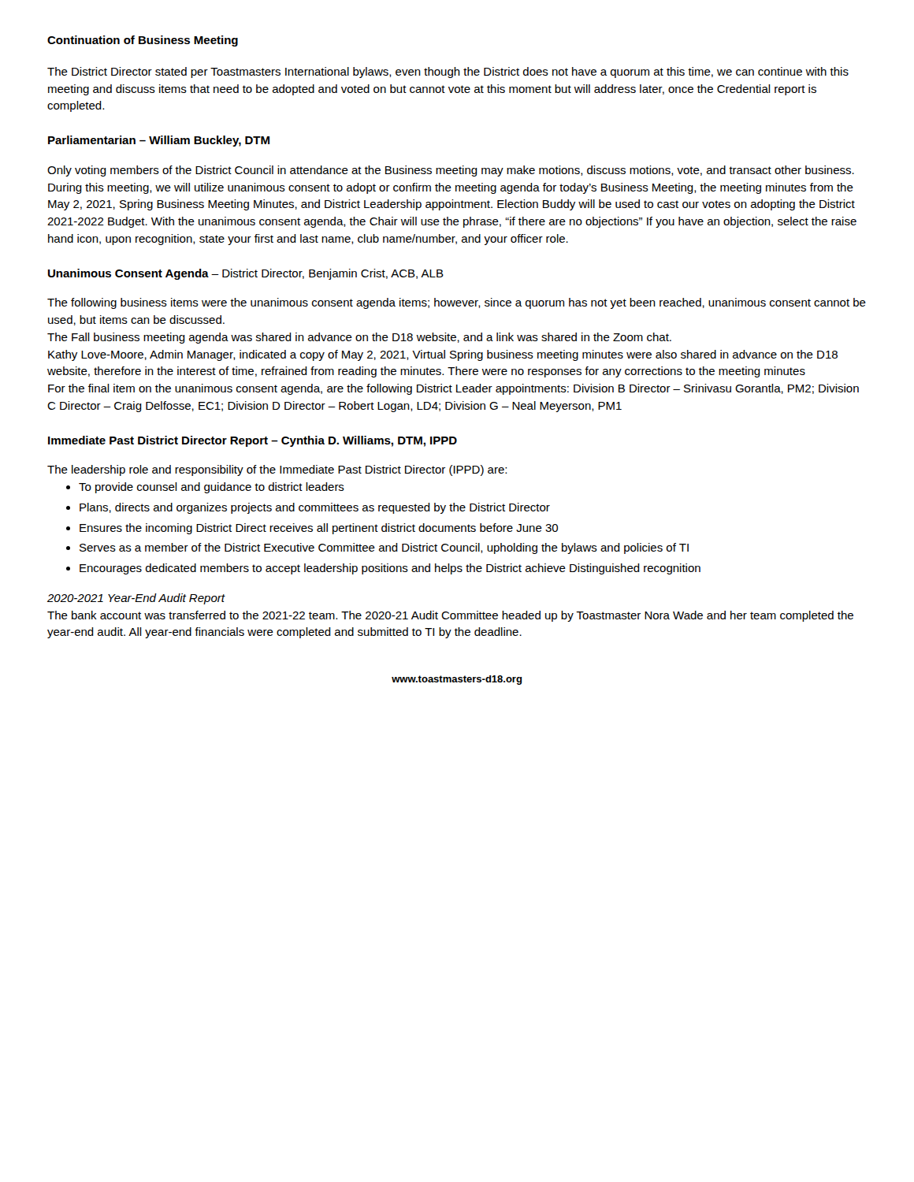Continuation of Business Meeting
The District Director stated per Toastmasters International bylaws, even though the District does not have a quorum at this time, we can continue with this meeting and discuss items that need to be adopted and voted on but cannot vote at this moment but will address later, once the Credential report is completed.
Parliamentarian – William Buckley, DTM
Only voting members of the District Council in attendance at the Business meeting may make motions, discuss motions, vote, and transact other business. During this meeting, we will utilize unanimous consent to adopt or confirm the meeting agenda for today’s Business Meeting, the meeting minutes from the May 2, 2021, Spring Business Meeting Minutes, and District Leadership appointment. Election Buddy will be used to cast our votes on adopting the District 2021-2022 Budget. With the unanimous consent agenda, the Chair will use the phrase, “if there are no objections” If you have an objection, select the raise hand icon, upon recognition, state your first and last name, club name/number, and your officer role.
Unanimous Consent Agenda – District Director, Benjamin Crist, ACB, ALB
The following business items were the unanimous consent agenda items; however, since a quorum has not yet been reached, unanimous consent cannot be used, but items can be discussed.
The Fall business meeting agenda was shared in advance on the D18 website, and a link was shared in the Zoom chat.
Kathy Love-Moore, Admin Manager, indicated a copy of May 2, 2021, Virtual Spring business meeting minutes were also shared in advance on the D18 website, therefore in the interest of time, refrained from reading the minutes. There were no responses for any corrections to the meeting minutes
For the final item on the unanimous consent agenda, are the following District Leader appointments: Division B Director – Srinivasu Gorantla, PM2; Division C Director – Craig Delfosse, EC1; Division D Director – Robert Logan, LD4; Division G – Neal Meyerson, PM1
Immediate Past District Director Report – Cynthia D. Williams, DTM, IPPD
The leadership role and responsibility of the Immediate Past District Director (IPPD) are:
To provide counsel and guidance to district leaders
Plans, directs and organizes projects and committees as requested by the District Director
Ensures the incoming District Direct receives all pertinent district documents before June 30
Serves as a member of the District Executive Committee and District Council, upholding the bylaws and policies of TI
Encourages dedicated members to accept leadership positions and helps the District achieve Distinguished recognition
2020-2021 Year-End Audit Report
The bank account was transferred to the 2021-22 team. The 2020-21 Audit Committee headed up by Toastmaster Nora Wade and her team completed the year-end audit. All year-end financials were completed and submitted to TI by the deadline.
www.toastmasters-d18.org